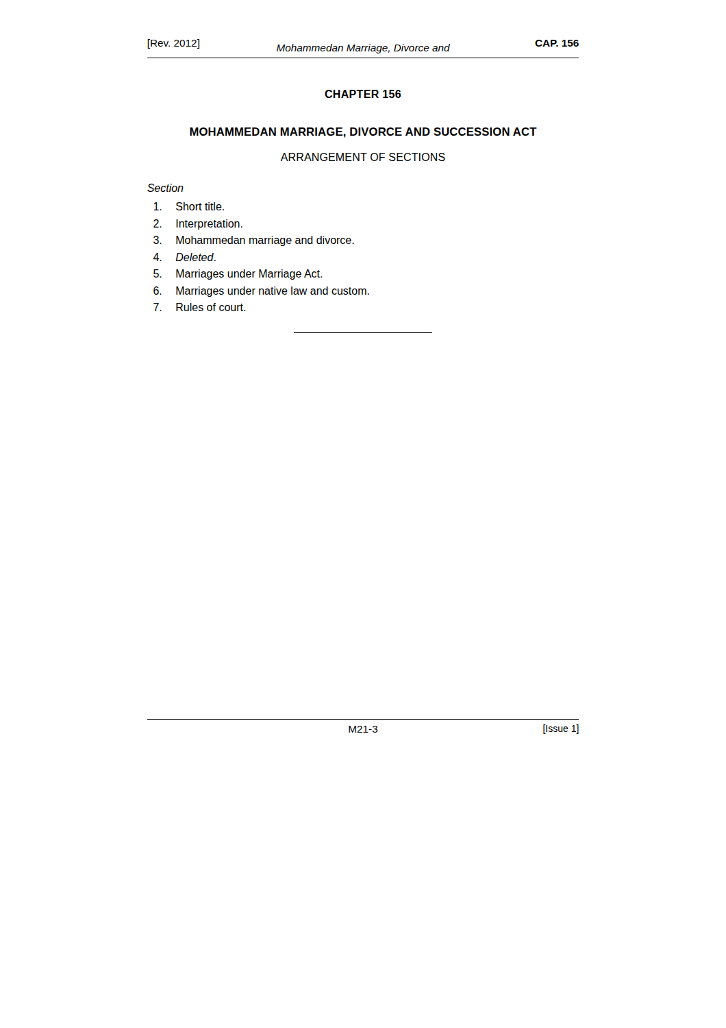[Rev. 2012]
CAP. 156
Mohammedan Marriage, Divorce and
CHAPTER 156
MOHAMMEDAN MARRIAGE, DIVORCE AND SUCCESSION ACT
ARRANGEMENT OF SECTIONS
Section
1. Short title.
2. Interpretation.
3. Mohammedan marriage and divorce.
4. Deleted.
5. Marriages under Marriage Act.
6. Marriages under native law and custom.
7. Rules of court.
M21-3
[Issue 1]